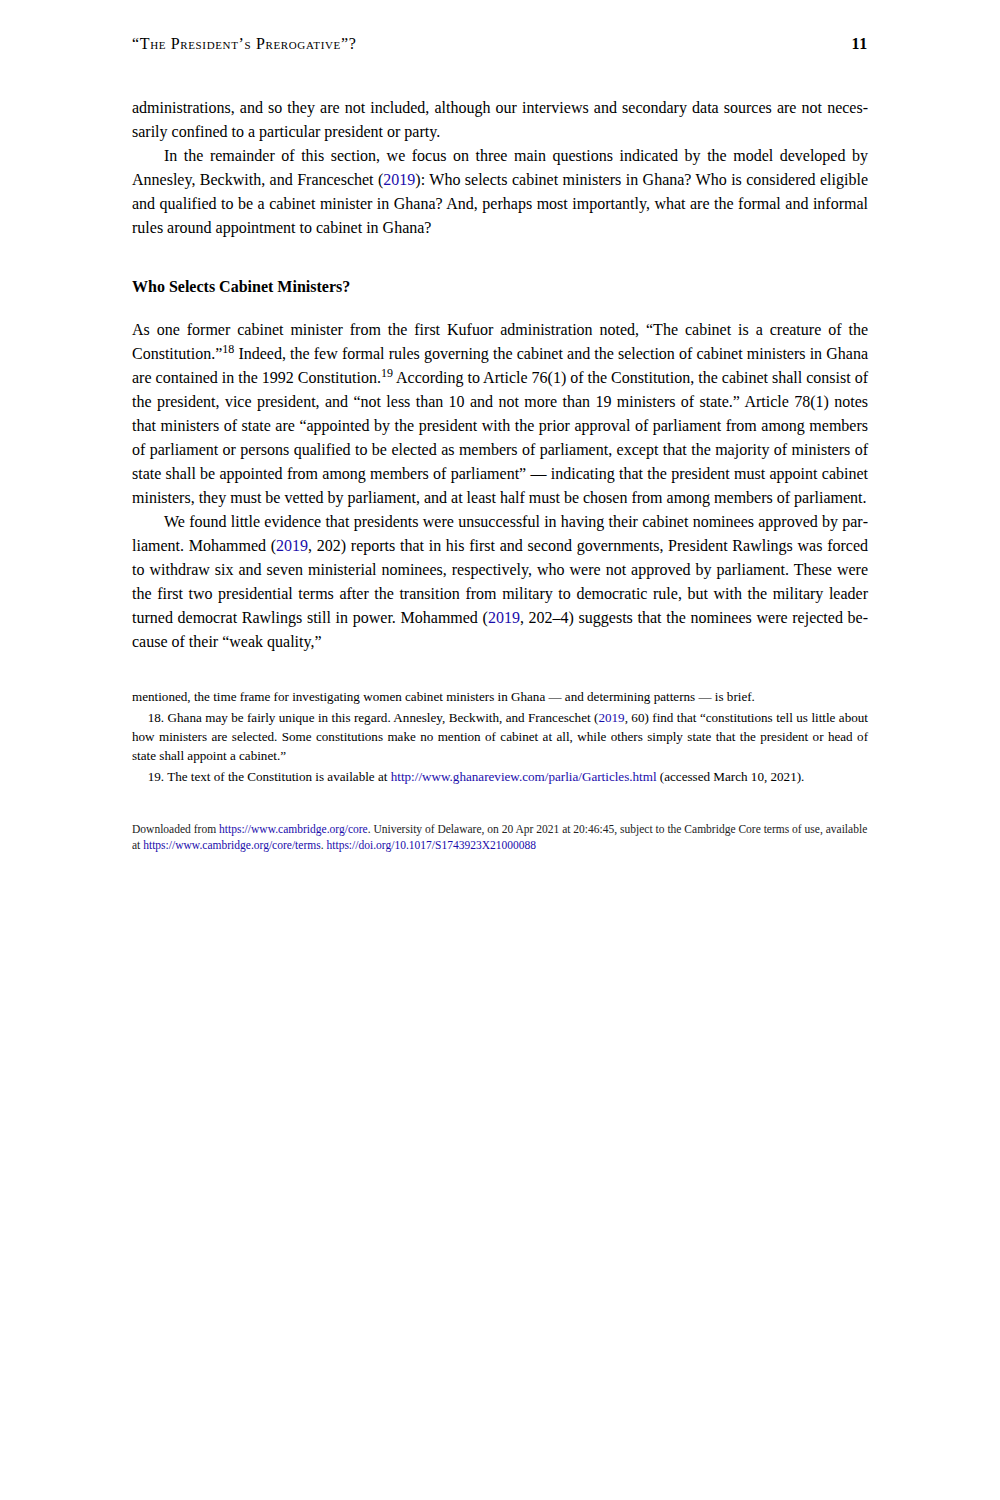“The President’s Prerogative”? 11
administrations, and so they are not included, although our interviews and secondary data sources are not necessarily confined to a particular president or party.
In the remainder of this section, we focus on three main questions indicated by the model developed by Annesley, Beckwith, and Franceschet (2019): Who selects cabinet ministers in Ghana? Who is considered eligible and qualified to be a cabinet minister in Ghana? And, perhaps most importantly, what are the formal and informal rules around appointment to cabinet in Ghana?
Who Selects Cabinet Ministers?
As one former cabinet minister from the first Kufuor administration noted, “The cabinet is a creature of the Constitution.”18 Indeed, the few formal rules governing the cabinet and the selection of cabinet ministers in Ghana are contained in the 1992 Constitution.19 According to Article 76(1) of the Constitution, the cabinet shall consist of the president, vice president, and “not less than 10 and not more than 19 ministers of state.” Article 78(1) notes that ministers of state are “appointed by the president with the prior approval of parliament from among members of parliament or persons qualified to be elected as members of parliament, except that the majority of ministers of state shall be appointed from among members of parliament” — indicating that the president must appoint cabinet ministers, they must be vetted by parliament, and at least half must be chosen from among members of parliament.
We found little evidence that presidents were unsuccessful in having their cabinet nominees approved by parliament. Mohammed (2019, 202) reports that in his first and second governments, President Rawlings was forced to withdraw six and seven ministerial nominees, respectively, who were not approved by parliament. These were the first two presidential terms after the transition from military to democratic rule, but with the military leader turned democrat Rawlings still in power. Mohammed (2019, 202–4) suggests that the nominees were rejected because of their “weak quality,”
mentioned, the time frame for investigating women cabinet ministers in Ghana — and determining patterns — is brief.
18. Ghana may be fairly unique in this regard. Annesley, Beckwith, and Franceschet (2019, 60) find that “constitutions tell us little about how ministers are selected. Some constitutions make no mention of cabinet at all, while others simply state that the president or head of state shall appoint a cabinet.”
19. The text of the Constitution is available at http://www.ghanareview.com/parlia/Garticles.html (accessed March 10, 2021).
Downloaded from https://www.cambridge.org/core. University of Delaware, on 20 Apr 2021 at 20:46:45, subject to the Cambridge Core terms of use, available at https://www.cambridge.org/core/terms. https://doi.org/10.1017/S1743923X21000088